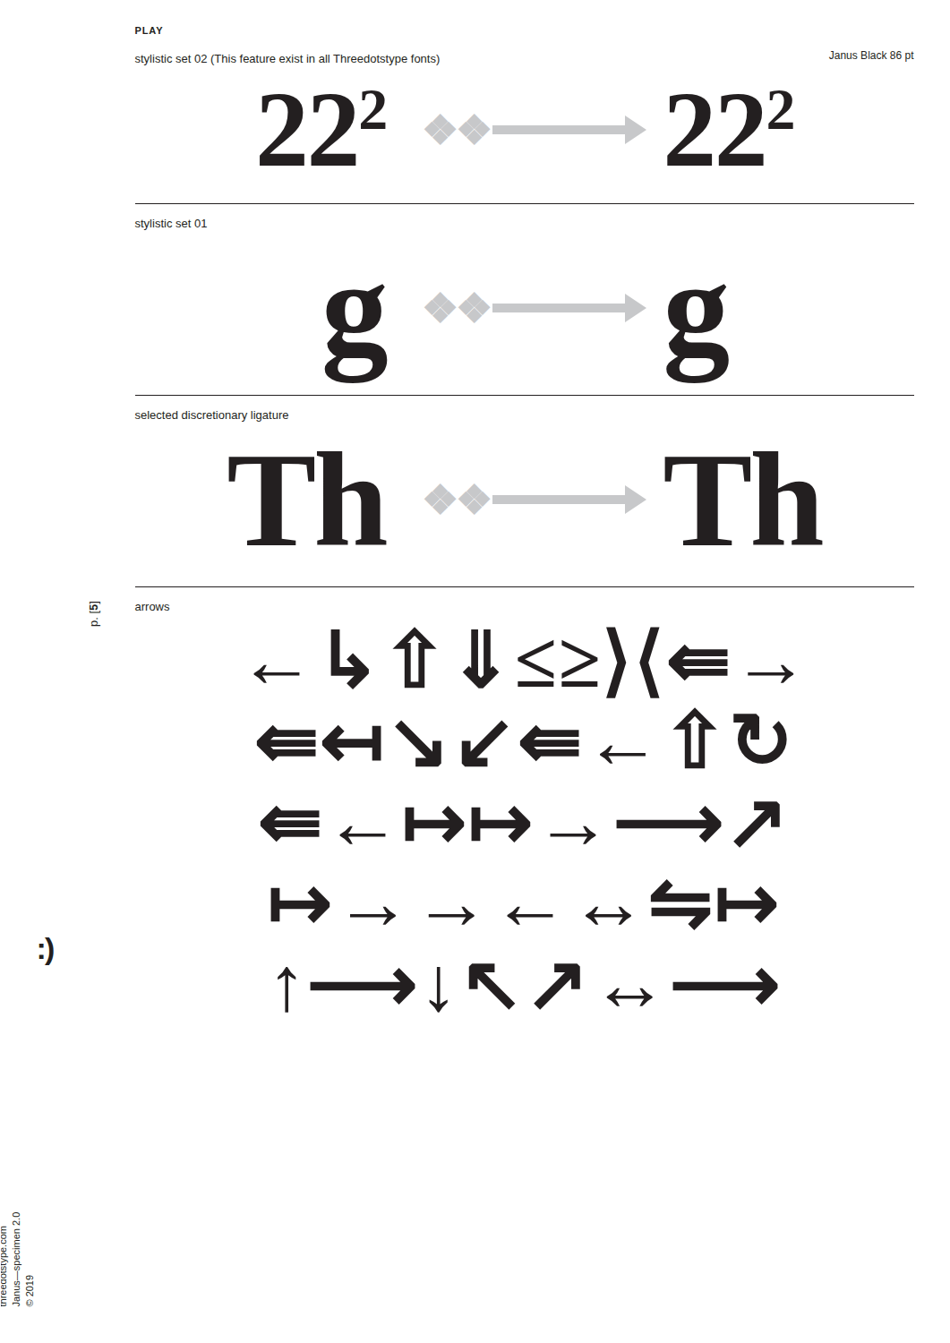PLAY
Janus Black 86 pt
stylistic set 02 (This feature exist in all Threedotstype fonts)
222 ❖❖ 222
stylistic set 01
g ❖❖ g
selected discretionary ligature
Th ❖❖ Th
arrows
←↳⇧⇓≤≥⟩⟨⇚→
⇚↤↘↙⇚←⇧↻
⇚←↦↦→⟶↗
↦→→←↔⇋↦
↑⟶↓↖↗↔⟶
p. [5]
:)
threedotstype.com
Janus—specimen 2.0
© 2019